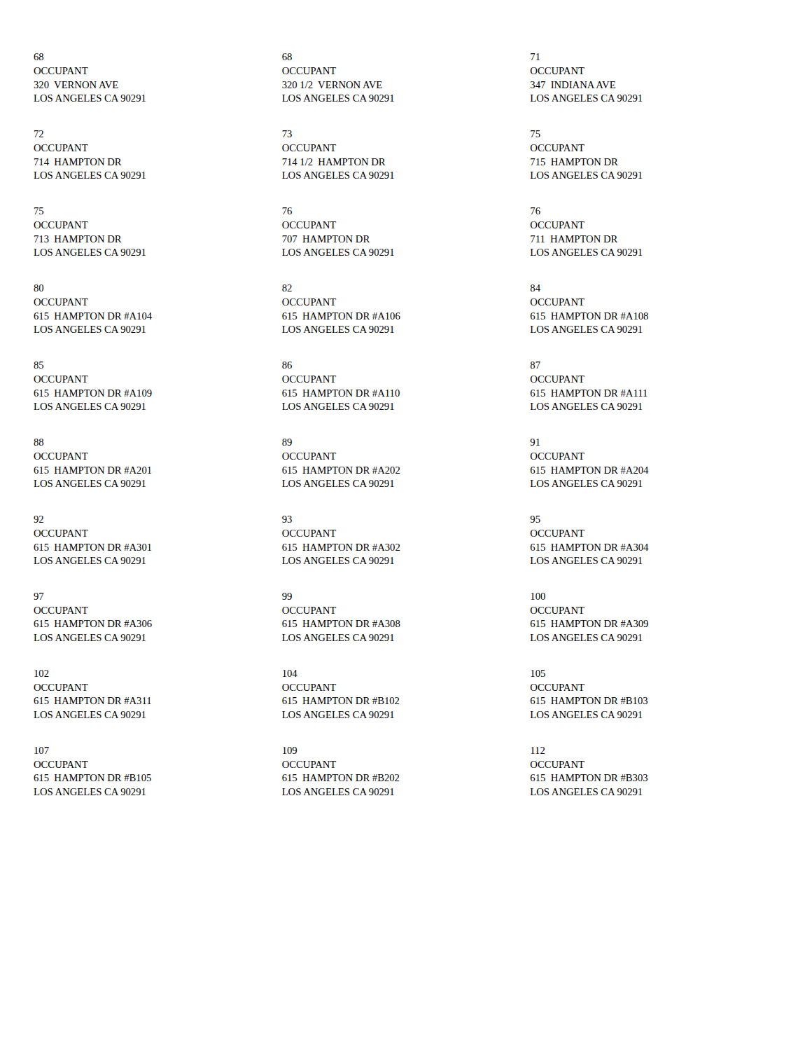| 68 OCCUPANT 320 VERNON AVE LOS ANGELES CA 90291 | 68 OCCUPANT 320 1/2 VERNON AVE LOS ANGELES CA 90291 | 71 OCCUPANT 347 INDIANA AVE LOS ANGELES CA 90291 |
| 72 OCCUPANT 714 HAMPTON DR LOS ANGELES CA 90291 | 73 OCCUPANT 714 1/2 HAMPTON DR LOS ANGELES CA 90291 | 75 OCCUPANT 715 HAMPTON DR LOS ANGELES CA 90291 |
| 75 OCCUPANT 713 HAMPTON DR LOS ANGELES CA 90291 | 76 OCCUPANT 707 HAMPTON DR LOS ANGELES CA 90291 | 76 OCCUPANT 711 HAMPTON DR LOS ANGELES CA 90291 |
| 80 OCCUPANT 615 HAMPTON DR #A104 LOS ANGELES CA 90291 | 82 OCCUPANT 615 HAMPTON DR #A106 LOS ANGELES CA 90291 | 84 OCCUPANT 615 HAMPTON DR #A108 LOS ANGELES CA 90291 |
| 85 OCCUPANT 615 HAMPTON DR #A109 LOS ANGELES CA 90291 | 86 OCCUPANT 615 HAMPTON DR #A110 LOS ANGELES CA 90291 | 87 OCCUPANT 615 HAMPTON DR #A111 LOS ANGELES CA 90291 |
| 88 OCCUPANT 615 HAMPTON DR #A201 LOS ANGELES CA 90291 | 89 OCCUPANT 615 HAMPTON DR #A202 LOS ANGELES CA 90291 | 91 OCCUPANT 615 HAMPTON DR #A204 LOS ANGELES CA 90291 |
| 92 OCCUPANT 615 HAMPTON DR #A301 LOS ANGELES CA 90291 | 93 OCCUPANT 615 HAMPTON DR #A302 LOS ANGELES CA 90291 | 95 OCCUPANT 615 HAMPTON DR #A304 LOS ANGELES CA 90291 |
| 97 OCCUPANT 615 HAMPTON DR #A306 LOS ANGELES CA 90291 | 99 OCCUPANT 615 HAMPTON DR #A308 LOS ANGELES CA 90291 | 100 OCCUPANT 615 HAMPTON DR #A309 LOS ANGELES CA 90291 |
| 102 OCCUPANT 615 HAMPTON DR #A311 LOS ANGELES CA 90291 | 104 OCCUPANT 615 HAMPTON DR #B102 LOS ANGELES CA 90291 | 105 OCCUPANT 615 HAMPTON DR #B103 LOS ANGELES CA 90291 |
| 107 OCCUPANT 615 HAMPTON DR #B105 LOS ANGELES CA 90291 | 109 OCCUPANT 615 HAMPTON DR #B202 LOS ANGELES CA 90291 | 112 OCCUPANT 615 HAMPTON DR #B303 LOS ANGELES CA 90291 |